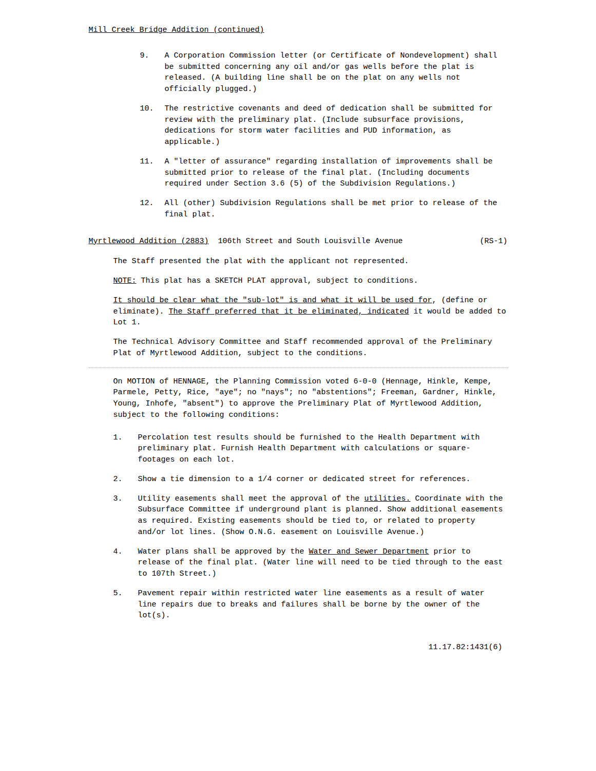Mill Creek Bridge Addition (continued)
9. A Corporation Commission letter (or Certificate of Nondevelopment) shall be submitted concerning any oil and/or gas wells before the plat is released. (A building line shall be on the plat on any wells not officially plugged.)
10. The restrictive covenants and deed of dedication shall be submitted for review with the preliminary plat. (Include subsurface provisions, dedications for storm water facilities and PUD information, as applicable.)
11. A "letter of assurance" regarding installation of improvements shall be submitted prior to release of the final plat. (Including documents required under Section 3.6 (5) of the Subdivision Regulations.)
12. All (other) Subdivision Regulations shall be met prior to release of the final plat.
Myrtlewood Addition (2883) 106th Street and South Louisville Avenue (RS-1)
The Staff presented the plat with the applicant not represented.
NOTE: This plat has a SKETCH PLAT approval, subject to conditions.
It should be clear what the "sub-lot" is and what it will be used for, (define or eliminate). The Staff preferred that it be eliminated, indicated it would be added to Lot 1.
The Technical Advisory Committee and Staff recommended approval of the Preliminary Plat of Myrtlewood Addition, subject to the conditions.
On MOTION of HENNAGE, the Planning Commission voted 6-0-0 (Hennage, Hinkle, Kempe, Parmele, Petty, Rice, "aye"; no "nays"; no "abstentions"; Freeman, Gardner, Hinkle, Young, Inhofe, "absent") to approve the Preliminary Plat of Myrtlewood Addition, subject to the following conditions:
1. Percolation test results should be furnished to the Health Department with preliminary plat. Furnish Health Department with calculations or square-footages on each lot.
2. Show a tie dimension to a 1/4 corner or dedicated street for references.
3. Utility easements shall meet the approval of the utilities. Coordinate with the Subsurface Committee if underground plant is planned. Show additional easements as required. Existing easements should be tied to, or related to property and/or lot lines. (Show O.N.G. easement on Louisville Avenue.)
4. Water plans shall be approved by the Water and Sewer Department prior to release of the final plat. (Water line will need to be tied through to the east to 107th Street.)
5. Pavement repair within restricted water line easements as a result of water line repairs due to breaks and failures shall be borne by the owner of the lot(s).
11.17.82:1431(6)